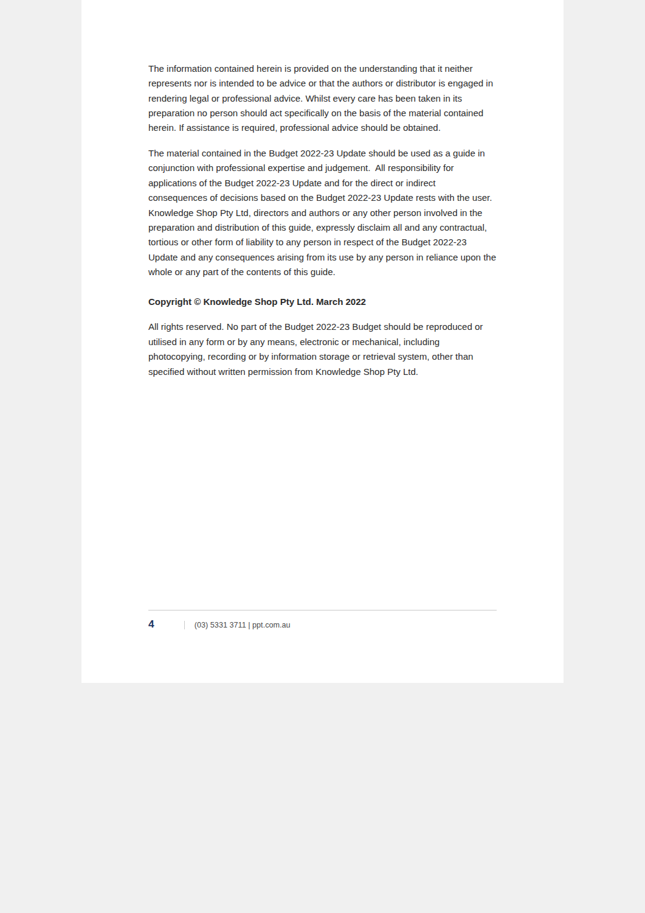The information contained herein is provided on the understanding that it neither represents nor is intended to be advice or that the authors or distributor is engaged in rendering legal or professional advice. Whilst every care has been taken in its preparation no person should act specifically on the basis of the material contained herein. If assistance is required, professional advice should be obtained.
The material contained in the Budget 2022-23 Update should be used as a guide in conjunction with professional expertise and judgement. All responsibility for applications of the Budget 2022-23 Update and for the direct or indirect consequences of decisions based on the Budget 2022-23 Update rests with the user. Knowledge Shop Pty Ltd, directors and authors or any other person involved in the preparation and distribution of this guide, expressly disclaim all and any contractual, tortious or other form of liability to any person in respect of the Budget 2022-23 Update and any consequences arising from its use by any person in reliance upon the whole or any part of the contents of this guide.
Copyright © Knowledge Shop Pty Ltd. March 2022
All rights reserved. No part of the Budget 2022-23 Budget should be reproduced or utilised in any form or by any means, electronic or mechanical, including photocopying, recording or by information storage or retrieval system, other than specified without written permission from Knowledge Shop Pty Ltd.
4
(03) 5331 3711 | ppt.com.au